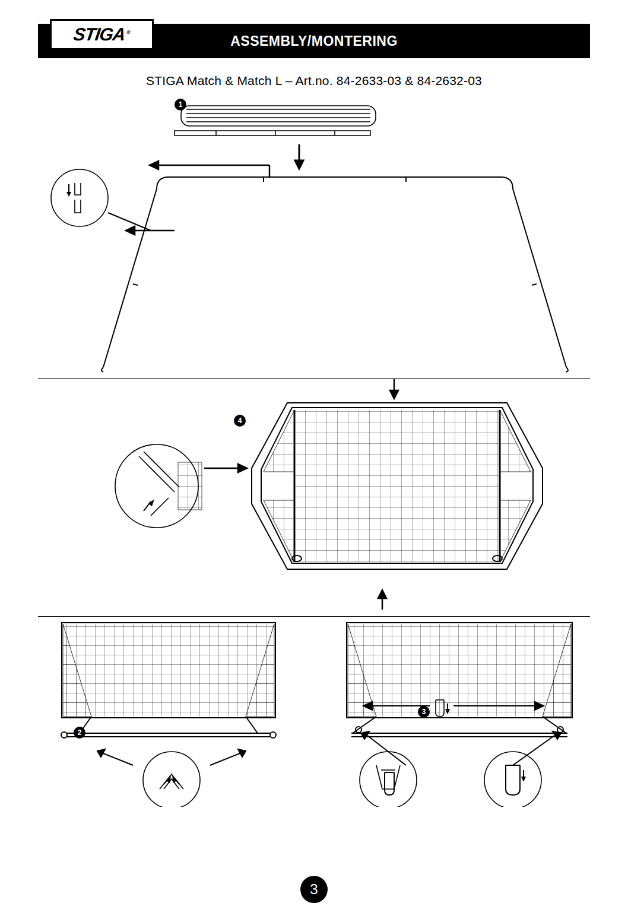STIGA®
ASSEMBLY/MONTERING
STIGA Match & Match L – Art.no. 84-2633-03 & 84-2632-03
1
4
2
3
3